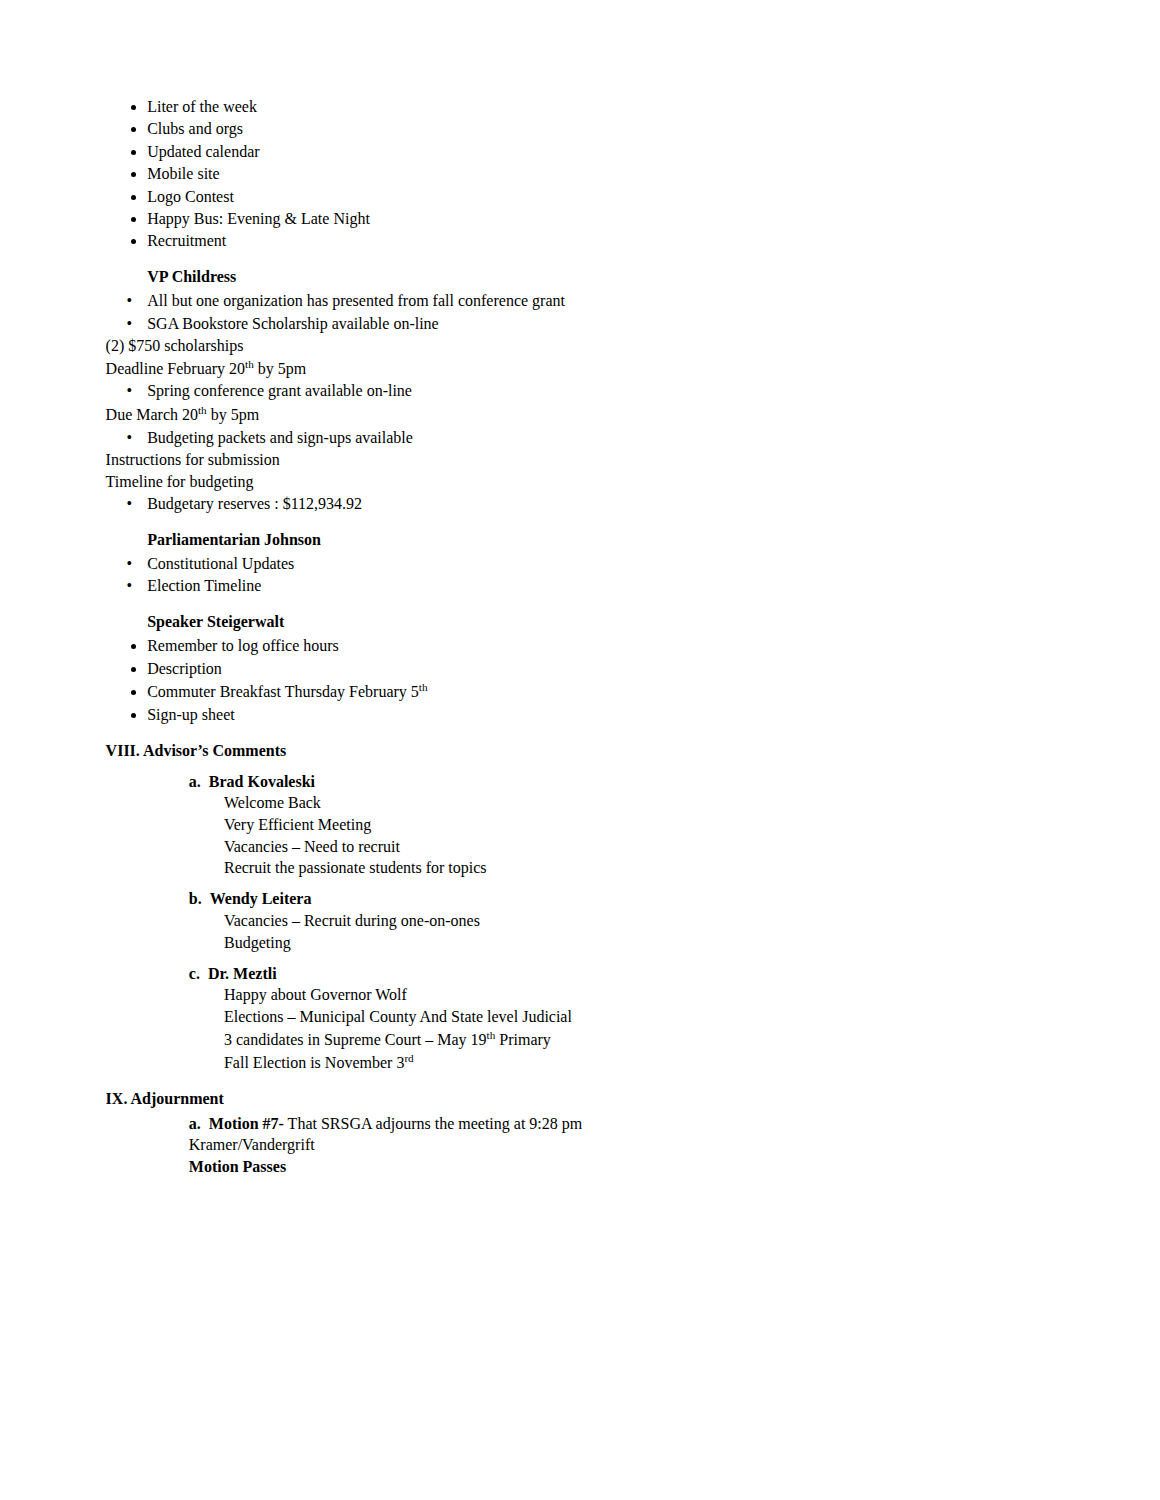Liter of the week
Clubs and orgs
Updated calendar
Mobile site
Logo Contest
Happy Bus: Evening & Late Night
Recruitment
VP Childress
All but one organization has presented from fall conference grant
SGA Bookstore Scholarship available on-line
(2) $750 scholarships
Deadline February 20th by 5pm
Spring conference grant available on-line
Due March 20th by 5pm
Budgeting packets and sign-ups available
Instructions for submission
Timeline for budgeting
Budgetary reserves : $112,934.92
Parliamentarian Johnson
Constitutional Updates
Election Timeline
Speaker Steigerwalt
Remember to log office hours
Description
Commuter Breakfast Thursday February 5th
Sign-up sheet
VIII. Advisor’s Comments
a. Brad Kovaleski
Welcome Back
Very Efficient Meeting
Vacancies – Need to recruit
Recruit the passionate students for topics
b. Wendy Leitera
Vacancies – Recruit during one-on-ones
Budgeting
c. Dr. Meztli
Happy about Governor Wolf
Elections – Municipal County And State level Judicial
3 candidates in Supreme Court – May 19th Primary
Fall Election is November 3rd
IX. Adjournment
a. Motion #7- That SRSGA adjourns the meeting at 9:28 pm
Kramer/Vandergrift
Motion Passes